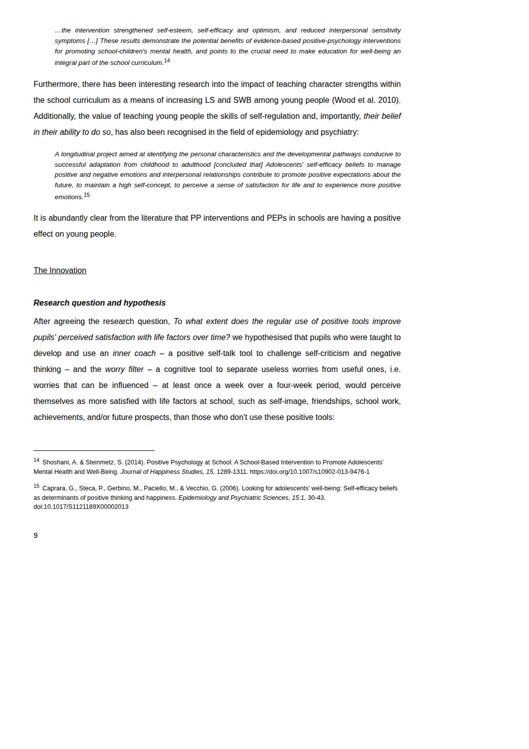…the intervention strengthened self-esteem, self-efficacy and optimism, and reduced interpersonal sensitivity symptoms […] These results demonstrate the potential benefits of evidence-based positive-psychology interventions for promoting school-children's mental health, and points to the crucial need to make education for well-being an integral part of the school curriculum.14
Furthermore, there has been interesting research into the impact of teaching character strengths within the school curriculum as a means of increasing LS and SWB among young people (Wood et al. 2010). Additionally, the value of teaching young people the skills of self-regulation and, importantly, their belief in their ability to do so, has also been recognised in the field of epidemiology and psychiatry:
A longitudinal project aimed at identifying the personal characteristics and the developmental pathways conducive to successful adaptation from childhood to adulthood [concluded that] Adolescents' self-efficacy beliefs to manage positive and negative emotions and interpersonal relationships contribute to promote positive expectations about the future, to maintain a high self-concept, to perceive a sense of satisfaction for life and to experience more positive emotions.15
It is abundantly clear from the literature that PP interventions and PEPs in schools are having a positive effect on young people.
The Innovation
Research question and hypothesis
After agreeing the research question, To what extent does the regular use of positive tools improve pupils' perceived satisfaction with life factors over time? we hypothesised that pupils who were taught to develop and use an inner coach – a positive self-talk tool to challenge self-criticism and negative thinking – and the worry filter – a cognitive tool to separate useless worries from useful ones, i.e. worries that can be influenced – at least once a week over a four-week period, would perceive themselves as more satisfied with life factors at school, such as self-image, friendships, school work, achievements, and/or future prospects, than those who don't use these positive tools:
14 Shoshani, A. & Steinmetz, S. (2014). Positive Psychology at School: A School-Based Intervention to Promote Adolescents' Mental Health and Well-Being. Journal of Happiness Studies, 15, 1289-1311. https://doi.org/10.1007/s10902-013-9476-1
15 Caprara, G., Steca, P., Gerbino, M., Paciello, M., & Vecchio, G. (2006). Looking for adolescents' well-being: Self-efficacy beliefs as determinants of positive thinking and happiness. Epidemiology and Psychiatric Sciences, 15:1, 30-43. doi:10.1017/S1121189X00002013
9